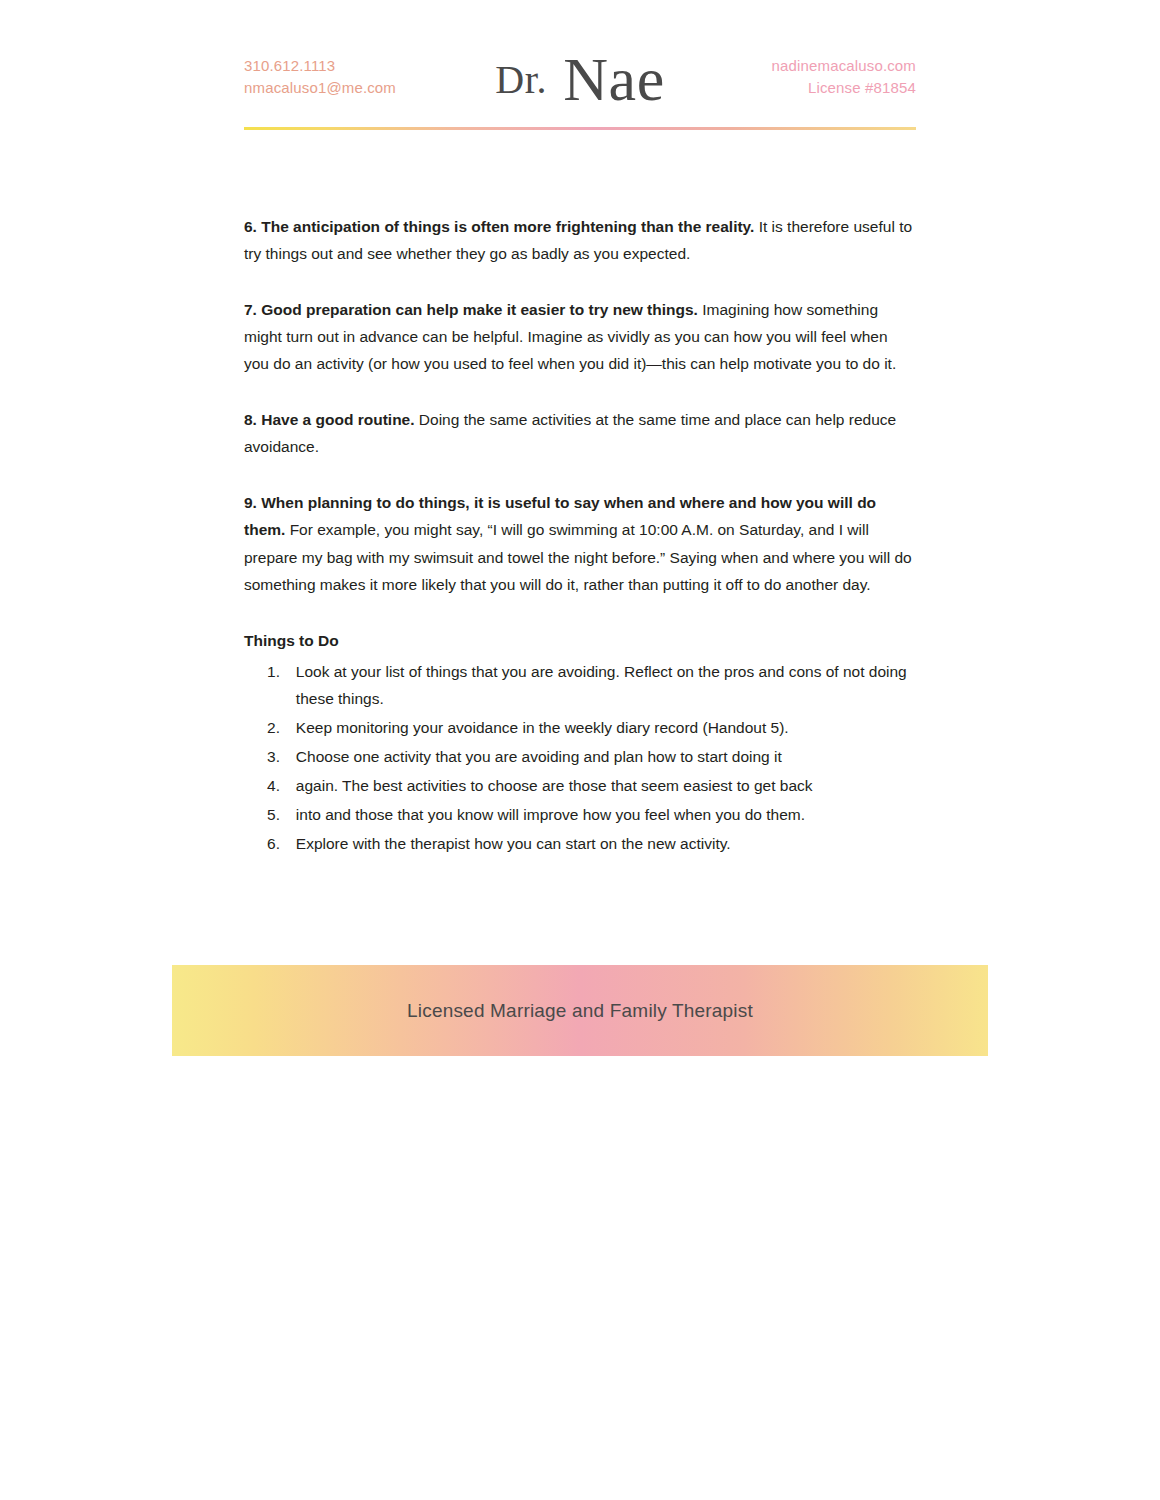310.612.1113
nmacaluso1@me.com
nadinemacaluso.com
License #81854
Dr. Nae
6. The anticipation of things is often more frightening than the reality. It is therefore useful to try things out and see whether they go as badly as you expected.
7. Good preparation can help make it easier to try new things. Imagining how something might turn out in advance can be helpful. Imagine as vividly as you can how you will feel when you do an activity (or how you used to feel when you did it)—this can help motivate you to do it.
8. Have a good routine. Doing the same activities at the same time and place can help reduce avoidance.
9. When planning to do things, it is useful to say when and where and how you will do them. For example, you might say, “I will go swimming at 10:00 A.M. on Saturday, and I will prepare my bag with my swimsuit and towel the night before.” Saying when and where you will do something makes it more likely that you will do it, rather than putting it off to do another day.
Things to Do
Look at your list of things that you are avoiding. Reflect on the pros and cons of not doing these things.
Keep monitoring your avoidance in the weekly diary record (Handout 5).
Choose one activity that you are avoiding and plan how to start doing it
again. The best activities to choose are those that seem easiest to get back
into and those that you know will improve how you feel when you do them.
Explore with the therapist how you can start on the new activity.
Licensed Marriage and Family Therapist